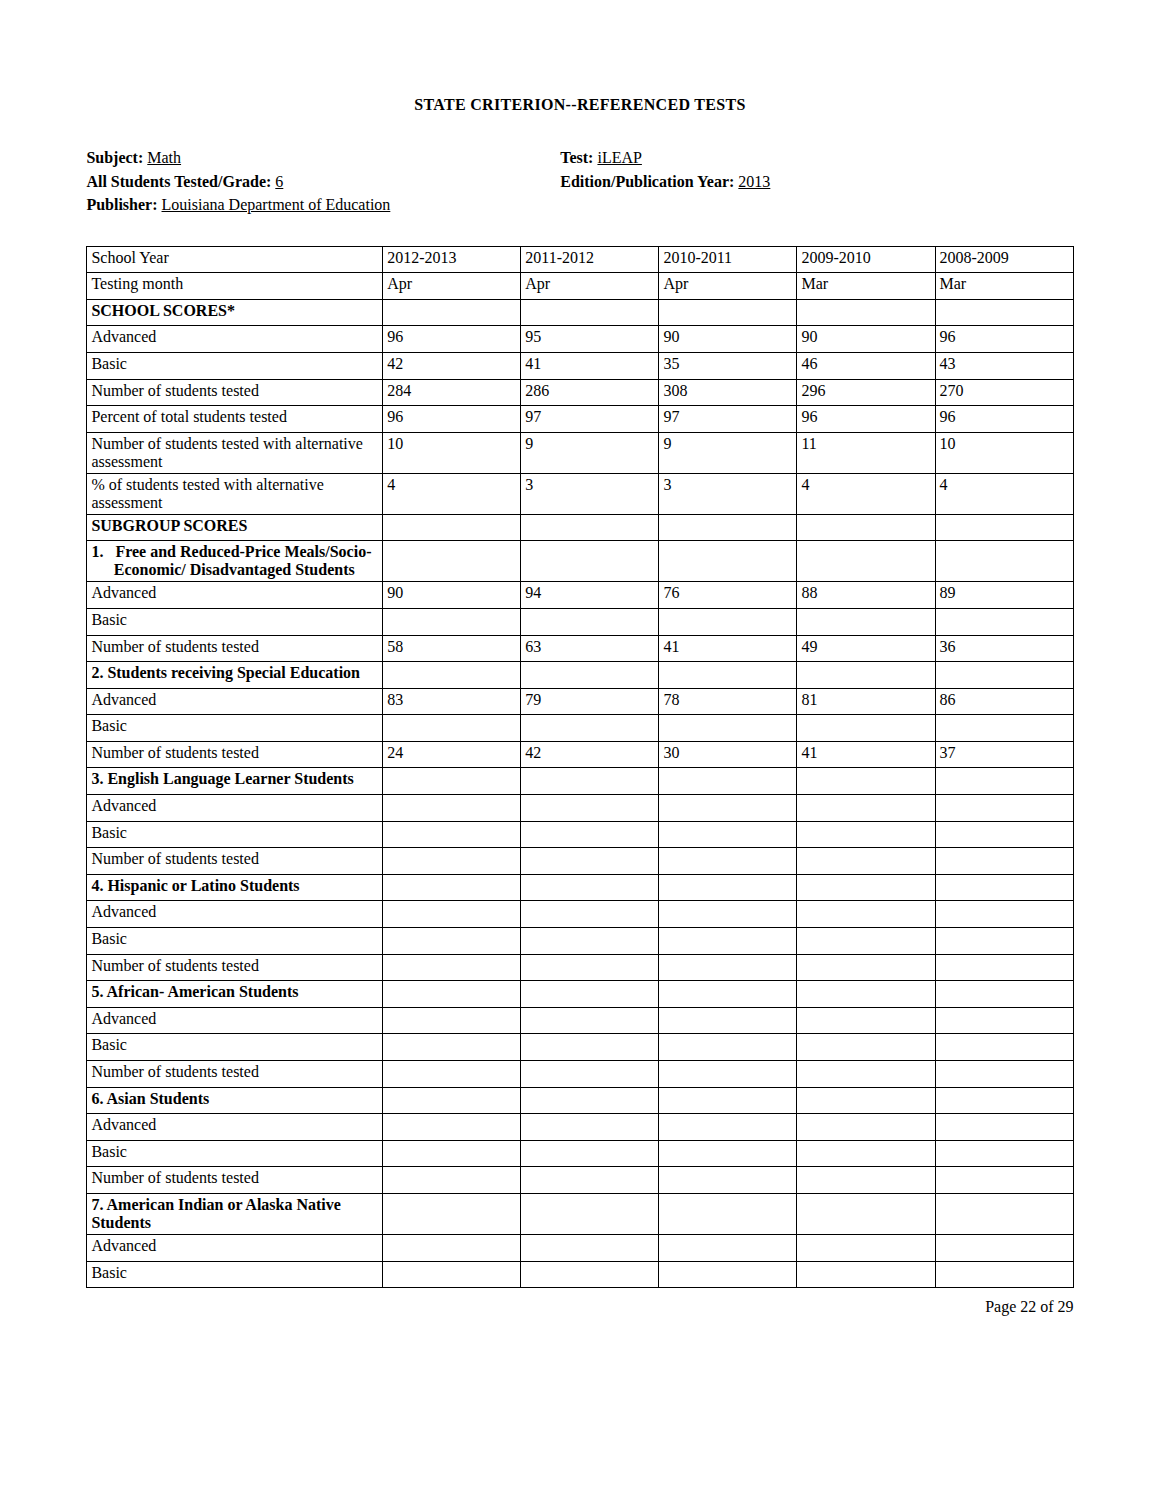STATE CRITERION--REFERENCED TESTS
| Subject: Math | Test: iLEAP |
| All Students Tested/Grade: 6 | Edition/Publication Year: 2013 |
| Publisher: Louisiana Department of Education | |
| School Year | 2012-2013 | 2011-2012 | 2010-2011 | 2009-2010 | 2008-2009 |
| Testing month | Apr | Apr | Apr | Mar | Mar |
| SCHOOL SCORES* | | | | | |
| Advanced | 96 | 95 | 90 | 90 | 96 |
| Basic | 42 | 41 | 35 | 46 | 43 |
| Number of students tested | 284 | 286 | 308 | 296 | 270 |
| Percent of total students tested | 96 | 97 | 97 | 96 | 96 |
| Number of students tested with alternative assessment | 10 | 9 | 9 | 11 | 10 |
| % of students tested with alternative assessment | 4 | 3 | 3 | 4 | 4 |
| SUBGROUP SCORES | | | | | |
| 1. Free and Reduced-Price Meals/Socio-Economic/ Disadvantaged Students | | | | | |
| Advanced | 90 | 94 | 76 | 88 | 89 |
| Basic | | | | | |
| Number of students tested | 58 | 63 | 41 | 49 | 36 |
| 2. Students receiving Special Education | | | | | |
| Advanced | 83 | 79 | 78 | 81 | 86 |
| Basic | | | | | |
| Number of students tested | 24 | 42 | 30 | 41 | 37 |
| 3. English Language Learner Students | | | | | |
| Advanced | | | | | |
| Basic | | | | | |
| Number of students tested | | | | | |
| 4. Hispanic or Latino Students | | | | | |
| Advanced | | | | | |
| Basic | | | | | |
| Number of students tested | | | | | |
| 5. African- American Students | | | | | |
| Advanced | | | | | |
| Basic | | | | | |
| Number of students tested | | | | | |
| 6. Asian Students | | | | | |
| Advanced | | | | | |
| Basic | | | | | |
| Number of students tested | | | | | |
| 7. American Indian or Alaska Native Students | | | | | |
| Advanced | | | | | |
| Basic | | | | | |
Page 22 of 29